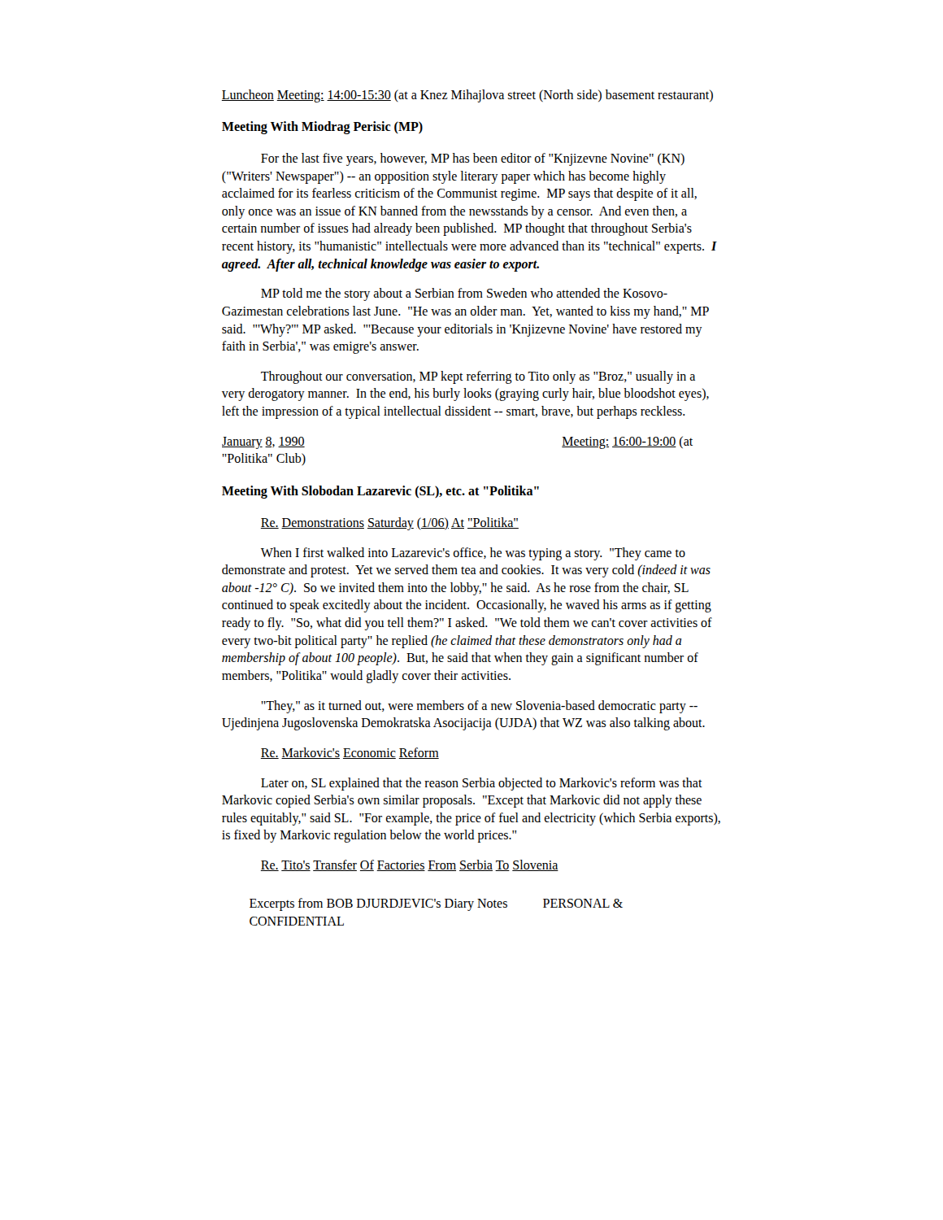Luncheon Meeting: 14:00-15:30 (at a Knez Mihajlova street (North side) basement restaurant)
Meeting With Miodrag Perisic (MP)
For the last five years, however, MP has been editor of "Knjizevne Novine" (KN) ("Writers' Newspaper") -- an opposition style literary paper which has become highly acclaimed for its fearless criticism of the Communist regime. MP says that despite of it all, only once was an issue of KN banned from the newsstands by a censor. And even then, a certain number of issues had already been published. MP thought that throughout Serbia's recent history, its "humanistic" intellectuals were more advanced than its "technical" experts. I agreed. After all, technical knowledge was easier to export.
MP told me the story about a Serbian from Sweden who attended the Kosovo-Gazimestan celebrations last June. "He was an older man. Yet, wanted to kiss my hand," MP said. "'Why?'" MP asked. "'Because your editorials in 'Knjizevne Novine' have restored my faith in Serbia'," was emigre's answer.
Throughout our conversation, MP kept referring to Tito only as "Broz," usually in a very derogatory manner. In the end, his burly looks (graying curly hair, blue bloodshot eyes), left the impression of a typical intellectual dissident -- smart, brave, but perhaps reckless.
January 8, 1990 Meeting: 16:00-19:00 (at "Politika" Club)
Meeting With Slobodan Lazarevic (SL), etc. at "Politika"
Re. Demonstrations Saturday (1/06) At "Politika"
When I first walked into Lazarevic's office, he was typing a story. "They came to demonstrate and protest. Yet we served them tea and cookies. It was very cold (indeed it was about -12° C). So we invited them into the lobby," he said. As he rose from the chair, SL continued to speak excitedly about the incident. Occasionally, he waved his arms as if getting ready to fly. "So, what did you tell them?" I asked. "We told them we can't cover activities of every two-bit political party" he replied (he claimed that these demonstrators only had a membership of about 100 people). But, he said that when they gain a significant number of members, "Politika" would gladly cover their activities.
"They," as it turned out, were members of a new Slovenia-based democratic party -- Ujedinjena Jugoslovenska Demokratska Asocijacija (UJDA) that WZ was also talking about.
Re. Markovic's Economic Reform
Later on, SL explained that the reason Serbia objected to Markovic's reform was that Markovic copied Serbia's own similar proposals. "Except that Markovic did not apply these rules equitably," said SL. "For example, the price of fuel and electricity (which Serbia exports), is fixed by Markovic regulation below the world prices."
Re. Tito's Transfer Of Factories From Serbia To Slovenia
Excerpts from BOB DJURDJEVIC's Diary Notes PERSONAL & CONFIDENTIAL